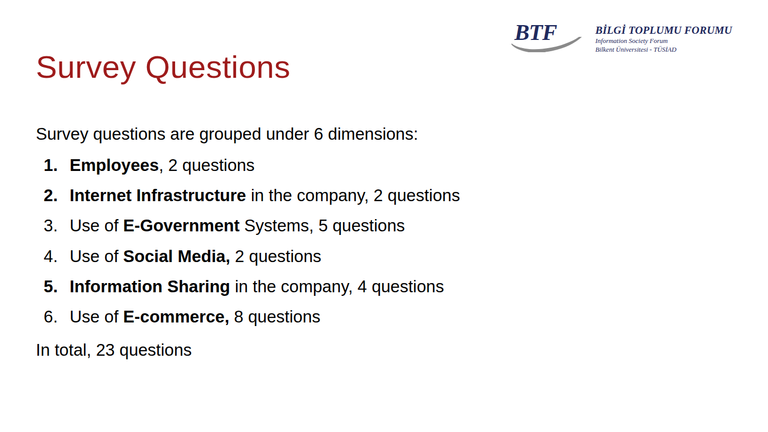BTF
BİLGİ TOPLUMU FORUMU
Information Society Forum
Bilkent Üniversitesi - TÜSİAD
Survey Questions
Survey questions are grouped under 6 dimensions:
Employees, 2 questions
Internet Infrastructure in the company, 2 questions
Use of E-Government Systems, 5 questions
Use of Social Media, 2 questions
Information Sharing in the company, 4 questions
Use of E-commerce, 8 questions
In total, 23 questions